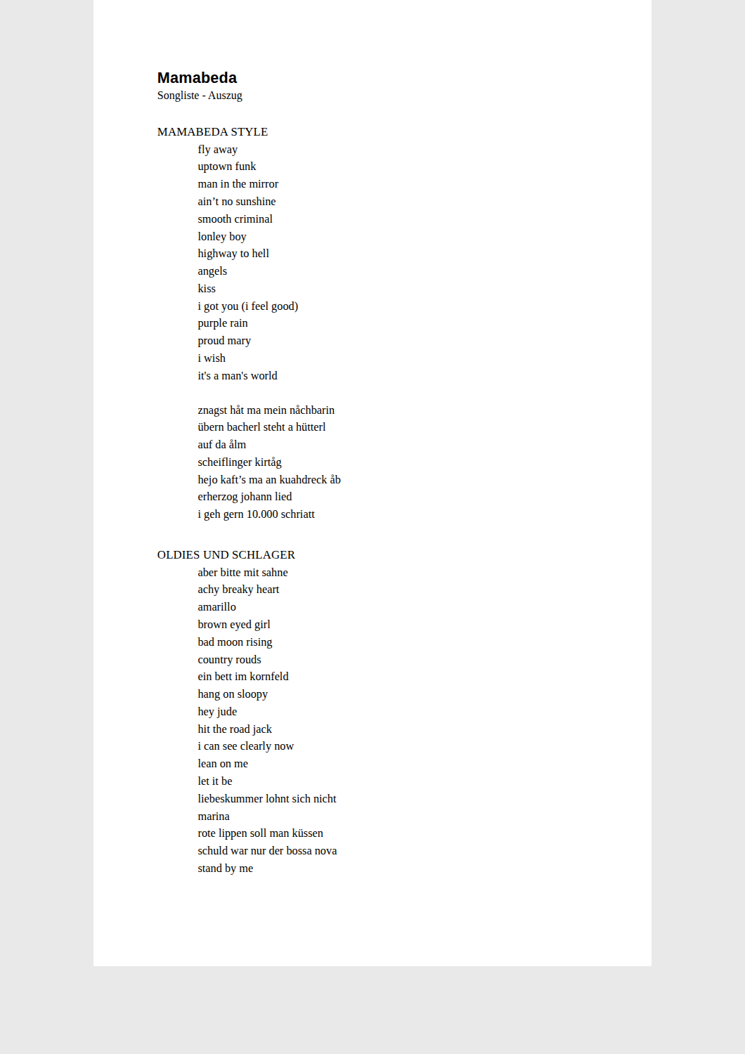Mamabeda
Songliste - Auszug
MAMABEDA STYLE
fly away
uptown funk
man in the mirror
ain’t no sunshine
smooth criminal
lonley boy
highway to hell
angels
kiss
i got you (i feel good)
purple rain
proud mary
i wish
it's a man's world
znagst håt ma mein nåchbarin
übern bacherl steht a hütterl
auf da ålm
scheiflinger kirtåg
hejo kaft’s ma an kuahdreck åb
erherzog johann lied
i geh gern 10.000 schriatt
OLDIES UND SCHLAGER
aber bitte mit sahne
achy breaky heart
amarillo
brown eyed girl
bad moon rising
country rouds
ein bett im kornfeld
hang on sloopy
hey jude
hit the road jack
i can see clearly now
lean on me
let it be
liebeskummer lohnt sich nicht
marina
rote lippen soll man küssen
schuld war nur der bossa nova
stand by me